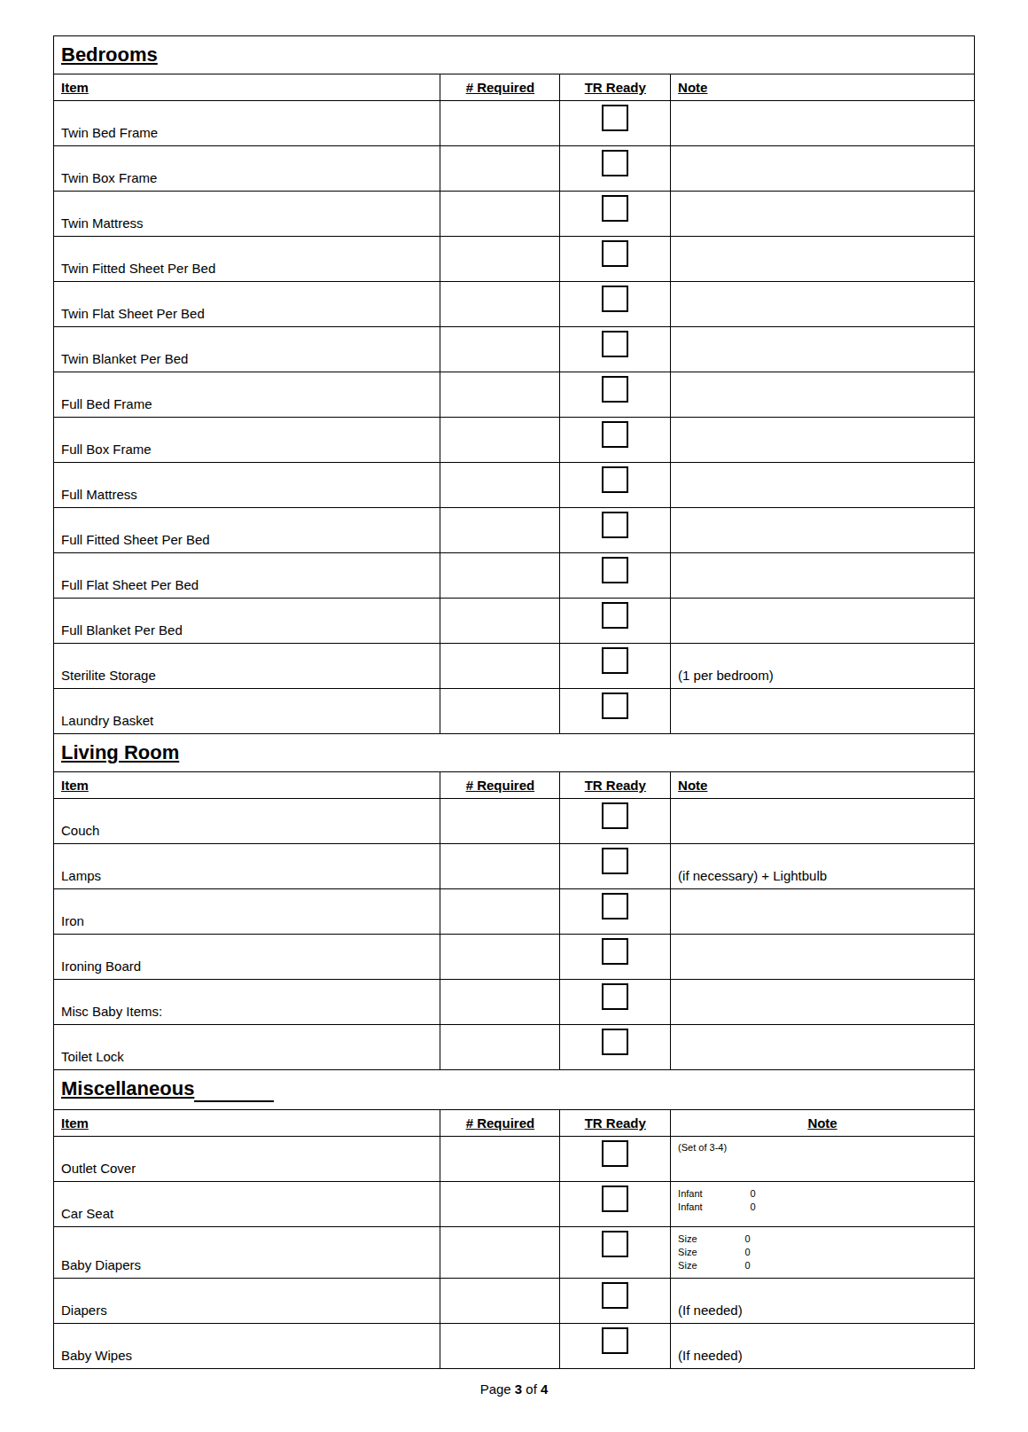| Bedrooms |
| Item | # Required | TR Ready | Note |
| Twin Bed Frame | | | |
| Twin Box Frame | | | |
| Twin Mattress | | | |
| Twin Fitted Sheet Per Bed | | | |
| Twin Flat Sheet Per Bed | | | |
| Twin Blanket Per Bed | | | |
| Full Bed Frame | | | |
| Full Box Frame | | | |
| Full Mattress | | | |
| Full Fitted Sheet Per Bed | | | |
| Full Flat Sheet Per Bed | | | |
| Full Blanket Per Bed | | | |
| Sterilite Storage | | | (1 per bedroom) |
| Laundry Basket | | | |
| Living Room |
| Item | # Required | TR Ready | Note |
| Couch | | | |
| Lamps | | | (if necessary) + Lightbulb |
| Iron | | | |
| Ironing Board | | | |
| Misc Baby Items: | | | |
| Toilet Lock | | | |
| Miscellaneous |
| Item | # Required | TR Ready | Note |
| Outlet Cover | | | (Set of 3-4) |
| Car Seat | | | Infant 0 Infant 0 |
| Baby Diapers | | | Size 0 Size 0 Size 0 |
| Diapers | | | (If needed) |
| Baby Wipes | | | (If needed) |
Page 3 of 4